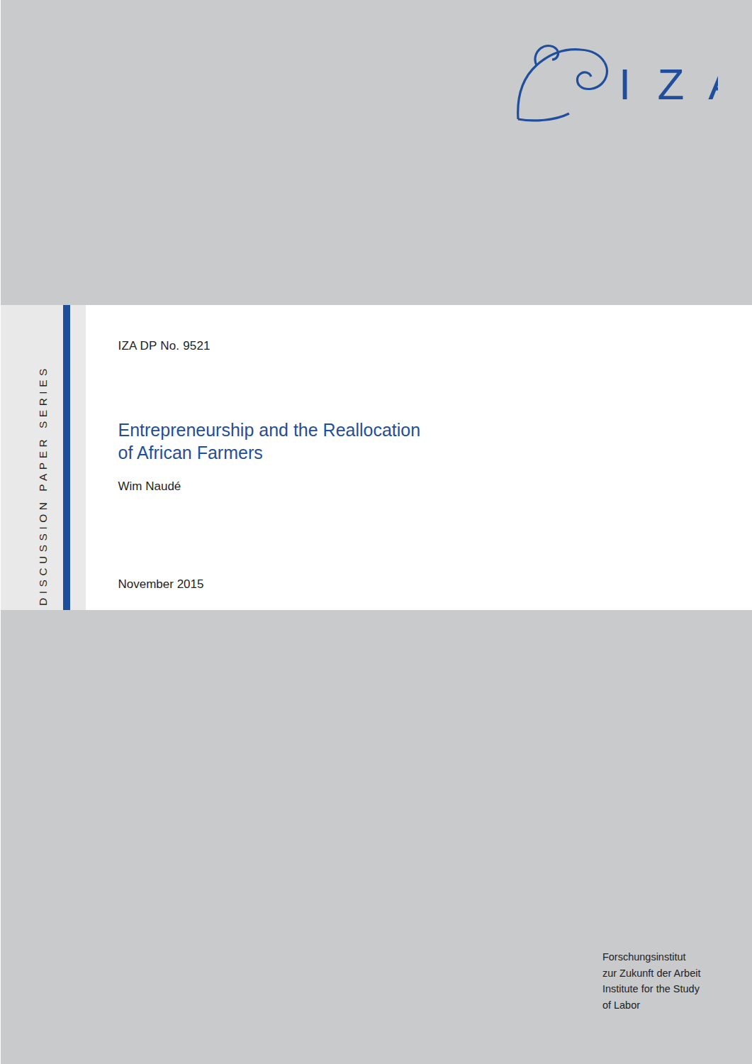I Z A
DISCUSSION PAPER SERIES
IZA DP No. 9521
Entrepreneurship and the Reallocation
of African Farmers
Wim Naudé
November 2015
Forschungsinstitut
zur Zukunft der Arbeit
Institute for the Study
of Labor